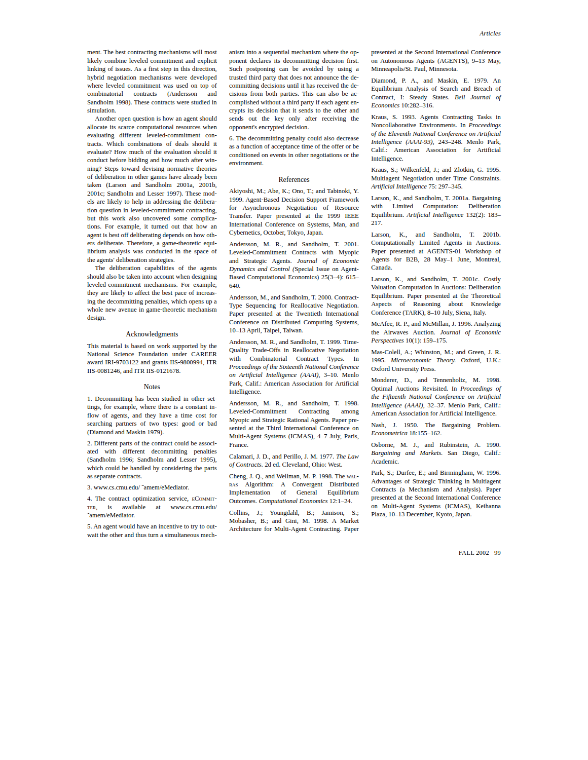Articles
ment. The best contracting mechanisms will most likely combine leveled commitment and explicit linking of issues. As a first step in this direction, hybrid negotiation mechanisms were developed where leveled commitment was used on top of combinatorial contracts (Andersson and Sandholm 1998). These contracts were studied in simulation.
Another open question is how an agent should allocate its scarce computational resources when evaluating different leveled-commitment contracts. Which combinations of deals should it evaluate? How much of the evaluation should it conduct before bidding and how much after winning? Steps toward devising normative theories of deliberation in other games have already been taken (Larson and Sandholm 2001a, 2001b, 2001c; Sandholm and Lesser 1997). These models are likely to help in addressing the deliberation question in leveled-commitment contracting, but this work also uncovered some complications. For example, it turned out that how an agent is best off deliberating depends on how others deliberate. Therefore, a game-theoretic equilibrium analysis was conducted in the space of the agents' deliberation strategies.
The deliberation capabilities of the agents should also be taken into account when designing leveled-commitment mechanisms. For example, they are likely to affect the best pace of increasing the decommitting penalties, which opens up a whole new avenue in game-theoretic mechanism design.
Acknowledgments
This material is based on work supported by the National Science Foundation under CAREER award IRI-9703122 and grants IIS-9800994, ITR IIS-0081246, and ITR IIS-0121678.
Notes
1. Decommitting has been studied in other settings, for example, where there is a constant inflow of agents, and they have a time cost for searching partners of two types: good or bad (Diamond and Maskin 1979).
2. Different parts of the contract could be associated with different decommitting penalties (Sandholm 1996; Sandholm and Lesser 1995), which could be handled by considering the parts as separate contracts.
3. www.cs.cmu.edu/ ˜amem/eMediator.
4. The contract optimization service, eCommitter, is available at www.cs.cmu.edu/ ˜amem/eMediator.
5. An agent would have an incentive to try to outwait the other and thus turn a simultaneous mechanism into a sequential mechanism where the opponent declares its decommitting decision first. Such postponing can be avoided by using a trusted third party that does not announce the decommitting decisions until it has received the decisions from both parties. This can also be accomplished without a third party if each agent encrypts its decision that it sends to the other and sends out the key only after receiving the opponent's encrypted decision.
6. The decommitting penalty could also decrease as a function of acceptance time of the offer or be conditioned on events in other negotiations or the environment.
References
Akiyoshi, M.; Abe, K.; Ono, T.; and Tabinoki, Y. 1999. Agent-Based Decision Support Framework for Asynchronous Negotiation of Resource Transfer. Paper presented at the 1999 IEEE International Conference on Systems, Man, and Cybernetics, October, Tokyo, Japan.
Andersson, M. R., and Sandholm, T. 2001. Leveled-Commitment Contracts with Myopic and Strategic Agents. Journal of Economic Dynamics and Control (Special Issue on Agent-Based Computational Economics) 25(3–4): 615–640.
Andersson, M., and Sandholm, T. 2000. Contract-Type Sequencing for Reallocative Negotiation. Paper presented at the Twentieth International Conference on Distributed Computing Systems, 10–13 April, Taipei, Taiwan.
Andersson, M. R., and Sandholm, T. 1999. Time-Quality Trade-Offs in Reallocative Negotiation with Combinatorial Contract Types. In Proceedings of the Sixteenth National Conference on Artificial Intelligence (AAAI), 3–10. Menlo Park, Calif.: American Association for Artificial Intelligence.
Andersson, M. R., and Sandholm, T. 1998. Leveled-Commitment Contracting among Myopic and Strategic Rational Agents. Paper presented at the Third International Conference on Multi-Agent Systems (ICMAS), 4–7 July, Paris, France.
Calamari, J. D., and Perillo, J. M. 1977. The Law of Contracts. 2d ed. Cleveland, Ohio: West.
Cheng, J. Q., and Wellman, M. P. 1998. The walras Algorithm: A Convergent Distributed Implementation of General Equilibrium Outcomes. Computational Economics 12:1–24.
Collins, J.; Youngdahl, B.; Jamison, S.; Mobasher, B.; and Gini, M. 1998. A Market Architecture for Multi-Agent Contracting. Paper presented at the Second International Conference on Autonomous Agents (AGENTS), 9–13 May, Minneapolis/St. Paul, Minnesota.
Diamond, P. A., and Maskin, E. 1979. An Equilibrium Analysis of Search and Breach of Contract, I: Steady States. Bell Journal of Economics 10:282–316.
Kraus, S. 1993. Agents Contracting Tasks in Noncollaborative Environments. In Proceedings of the Eleventh National Conference on Artificial Intelligence (AAAI-93), 243–248. Menlo Park, Calif.: American Association for Artificial Intelligence.
Kraus, S.; Wilkenfeld, J.; and Zlotkin, G. 1995. Multiagent Negotiation under Time Constraints. Artificial Intelligence 75: 297–345.
Larson, K., and Sandholm, T. 2001a. Bargaining with Limited Computation: Deliberation Equilibrium. Artificial Intelligence 132(2): 183–217.
Larson, K., and Sandholm, T. 2001b. Computationally Limited Agents in Auctions. Paper presented at AGENTS-01 Workshop of Agents for B2B, 28 May–1 June, Montreal, Canada.
Larson, K., and Sandholm, T. 2001c. Costly Valuation Computation in Auctions: Deliberation Equilibrium. Paper presented at the Theoretical Aspects of Reasoning about Knowledge Conference (TARK), 8–10 July, Siena, Italy.
McAfee, R. P., and McMillan, J. 1996. Analyzing the Airwaves Auction. Journal of Economic Perspectives 10(1): 159–175.
Mas-Colell, A.; Whinston, M.; and Green, J. R. 1995. Microeconomic Theory. Oxford, U.K.: Oxford University Press.
Monderer, D., and Tennenholtz, M. 1998. Optimal Auctions Revisited. In Proceedings of the Fifteenth National Conference on Artificial Intelligence (AAAI), 32–37. Menlo Park, Calif.: American Association for Artificial Intelligence.
Nash, J. 1950. The Bargaining Problem. Econometrica 18:155–162.
Osborne, M. J., and Rubinstein, A. 1990. Bargaining and Markets. San Diego, Calif.: Academic.
Park, S.; Durfee, E.; and Birmingham, W. 1996. Advantages of Strategic Thinking in Multiagent Contracts (a Mechanism and Analysis). Paper presented at the Second International Conference on Multi-Agent Systems (ICMAS), Keihanna Plaza, 10–13 December, Kyoto, Japan.
FALL 2002 99